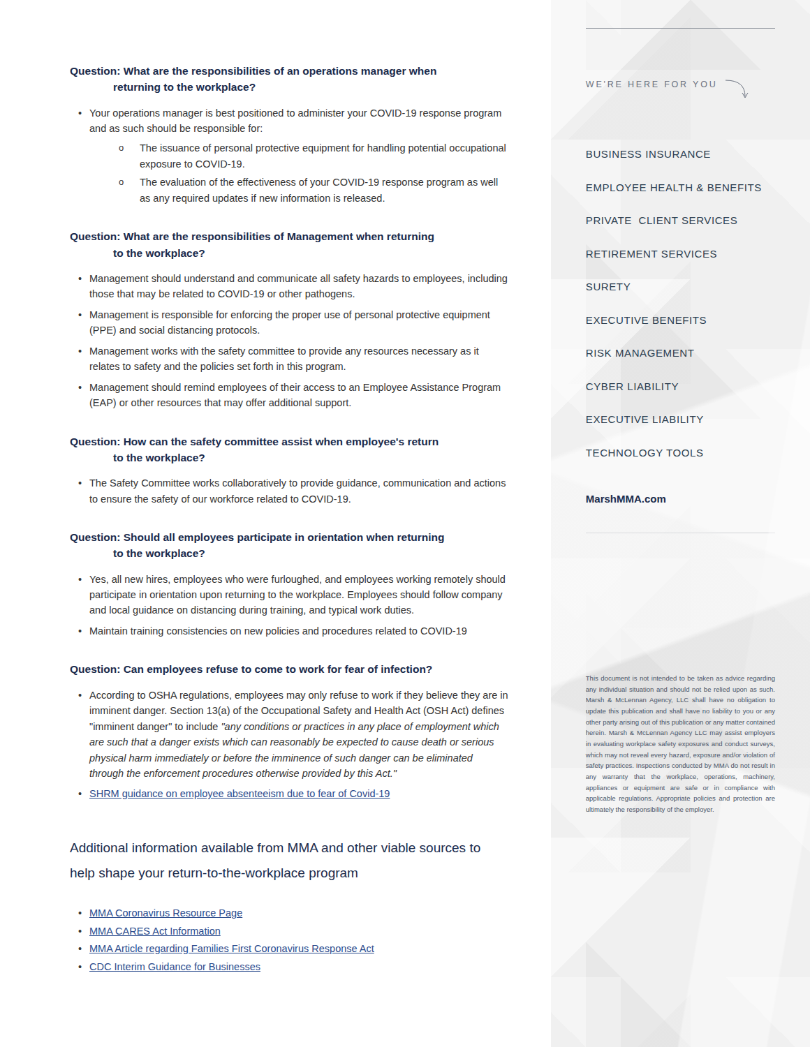Question: What are the responsibilities of an operations manager when returning to the workplace?
Your operations manager is best positioned to administer your COVID-19 response program and as such should be responsible for:
The issuance of personal protective equipment for handling potential occupational exposure to COVID-19.
The evaluation of the effectiveness of your COVID-19 response program as well as any required updates if new information is released.
Question: What are the responsibilities of Management when returning to the workplace?
Management should understand and communicate all safety hazards to employees, including those that may be related to COVID-19 or other pathogens.
Management is responsible for enforcing the proper use of personal protective equipment (PPE) and social distancing protocols.
Management works with the safety committee to provide any resources necessary as it relates to safety and the policies set forth in this program.
Management should remind employees of their access to an Employee Assistance Program (EAP) or other resources that may offer additional support.
Question: How can the safety committee assist when employee's return to the workplace?
The Safety Committee works collaboratively to provide guidance, communication and actions to ensure the safety of our workforce related to COVID-19.
Question: Should all employees participate in orientation when returning to the workplace?
Yes, all new hires, employees who were furloughed, and employees working remotely should participate in orientation upon returning to the workplace. Employees should follow company and local guidance on distancing during training, and typical work duties.
Maintain training consistencies on new policies and procedures related to COVID-19
Question: Can employees refuse to come to work for fear of infection?
According to OSHA regulations, employees may only refuse to work if they believe they are in imminent danger. Section 13(a) of the Occupational Safety and Health Act (OSH Act) defines "imminent danger" to include "any conditions or practices in any place of employment which are such that a danger exists which can reasonably be expected to cause death or serious physical harm immediately or before the imminence of such danger can be eliminated through the enforcement procedures otherwise provided by this Act."
SHRM guidance on employee absenteeism due to fear of Covid-19
Additional information available from MMA and other viable sources to help shape your return-to-the-workplace program
MMA Coronavirus Resource Page
MMA CARES Act Information
MMA Article regarding Families First Coronavirus Response Act
CDC Interim Guidance for Businesses
WE'RE HERE FOR YOU
BUSINESS INSURANCE
EMPLOYEE HEALTH & BENEFITS
PRIVATE CLIENT SERVICES
RETIREMENT SERVICES
SURETY
EXECUTIVE BENEFITS
RISK MANAGEMENT
CYBER LIABILITY
EXECUTIVE LIABILITY
TECHNOLOGY TOOLS
MarshMMA.com
This document is not intended to be taken as advice regarding any individual situation and should not be relied upon as such. Marsh & McLennan Agency, LLC shall have no obligation to update this publication and shall have no liability to you or any other party arising out of this publication or any matter contained herein. Marsh & McLennan Agency LLC may assist employers in evaluating workplace safety exposures and conduct surveys, which may not reveal every hazard, exposure and/or violation of safety practices. Inspections conducted by MMA do not result in any warranty that the workplace, operations, machinery, appliances or equipment are safe or in compliance with applicable regulations. Appropriate policies and protection are ultimately the responsibility of the employer.